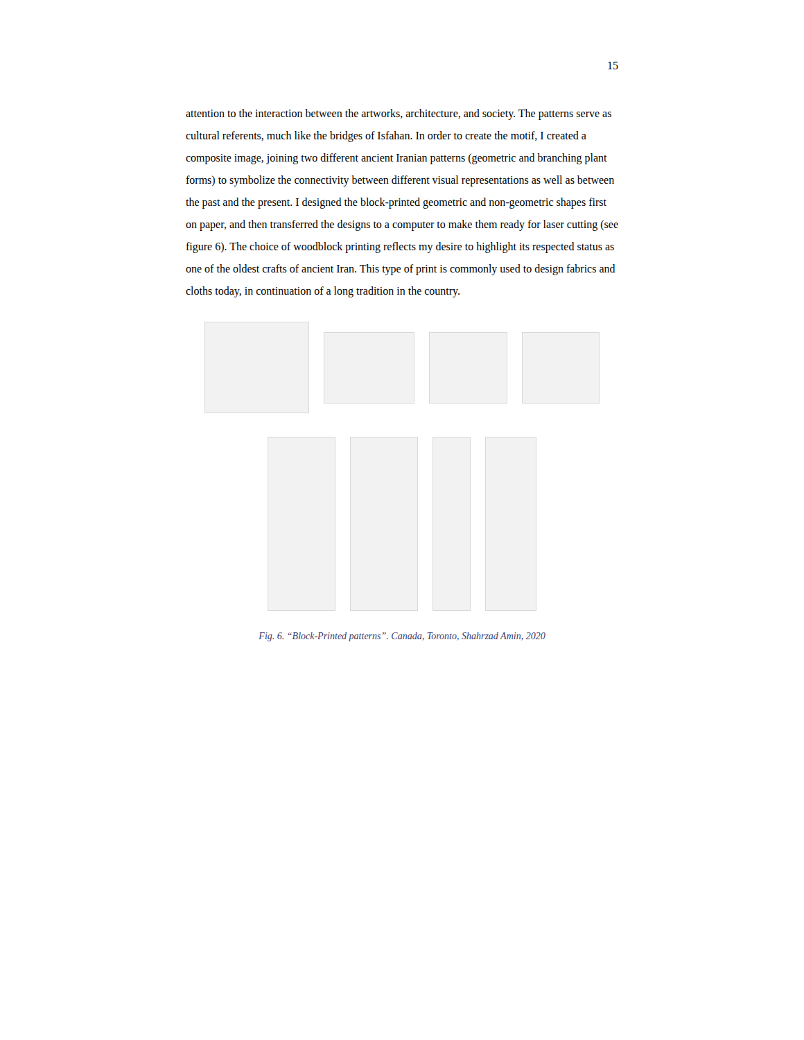15
attention to the interaction between the artworks, architecture, and society. The patterns serve as cultural referents, much like the bridges of Isfahan. In order to create the motif, I created a composite image, joining two different ancient Iranian patterns (geometric and branching plant forms) to symbolize the connectivity between different visual representations as well as between the past and the present. I designed the block-printed geometric and non-geometric shapes first on paper, and then transferred the designs to a computer to make them ready for laser cutting (see figure 6). The choice of woodblock printing reflects my desire to highlight its respected status as one of the oldest crafts of ancient Iran. This type of print is commonly used to design fabrics and cloths today, in continuation of a long tradition in the country.
Fig. 6. “Block-Printed patterns”. Canada, Toronto, Shahrzad Amin, 2020